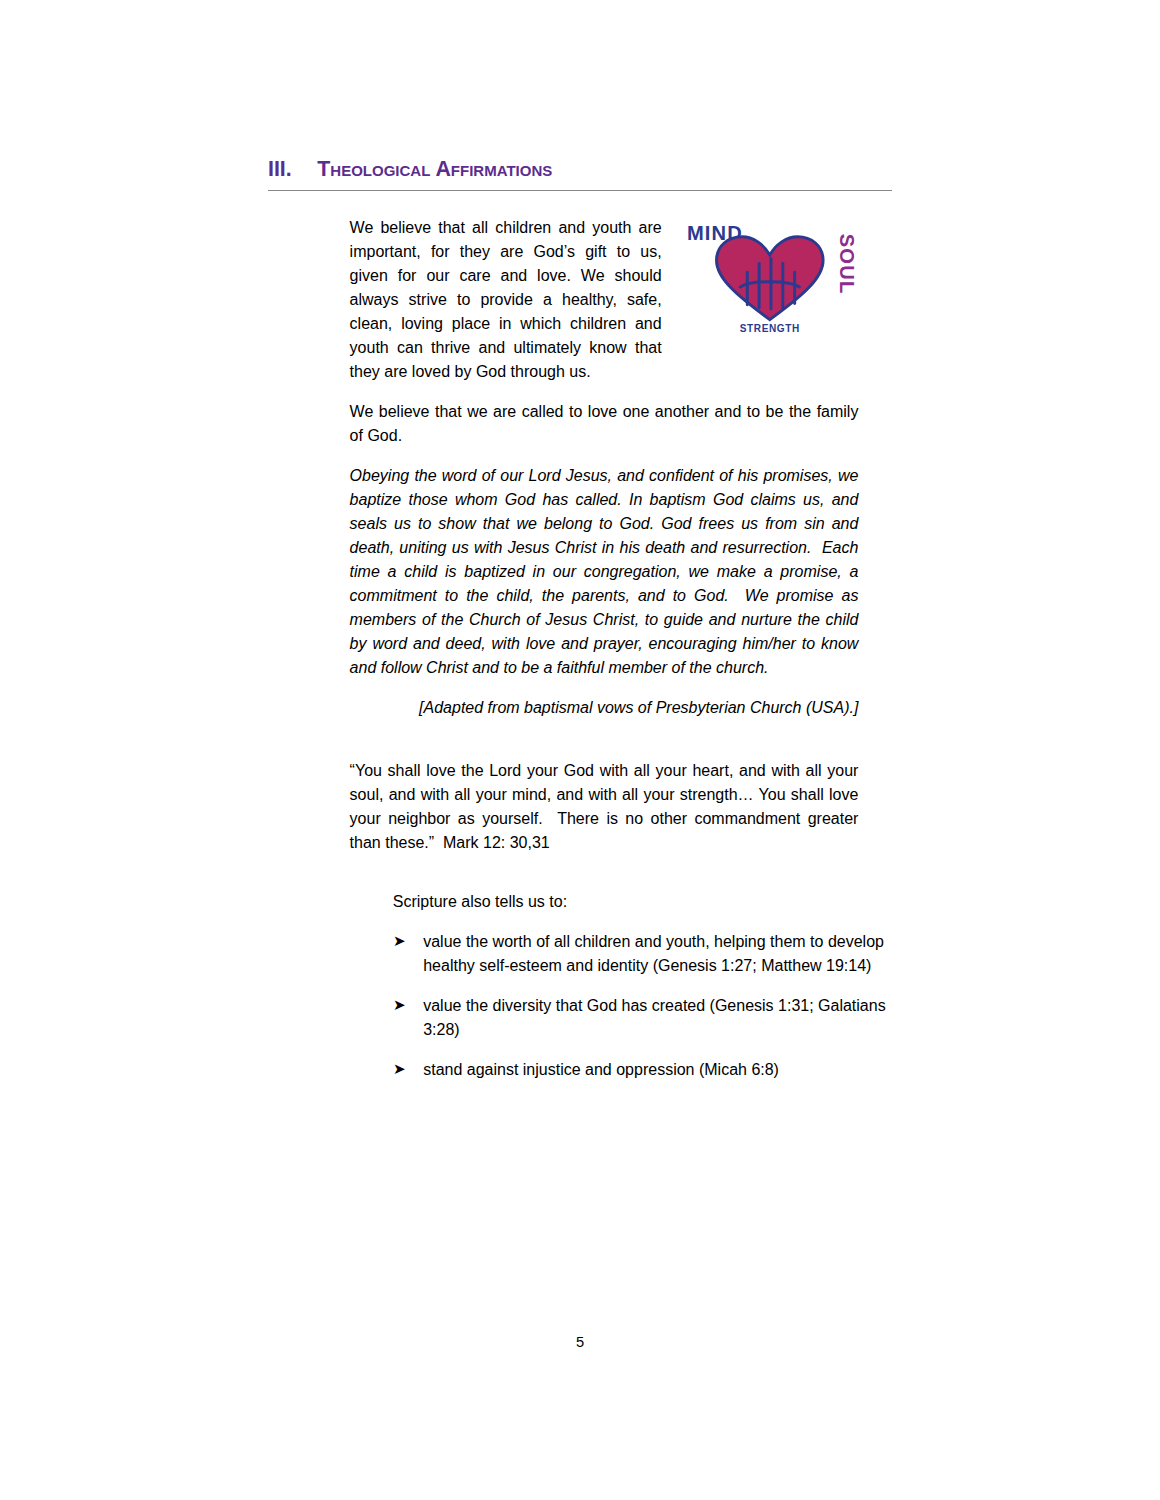III. Theological Affirmations
Logo with the words Mind, Heart, Soul, Strength MIND SOUL STRENGTH
We believe that all children and youth are important, for they are God’s gift to us, given for our care and love. We should always strive to provide a healthy, safe, clean, loving place in which children and youth can thrive and ultimately know that they are loved by God through us.
We believe that we are called to love one another and to be the family of God.
Obeying the word of our Lord Jesus, and confident of his promises, we baptize those whom God has called. In baptism God claims us, and seals us to show that we belong to God. God frees us from sin and death, uniting us with Jesus Christ in his death and resurrection. Each time a child is baptized in our congregation, we make a promise, a commitment to the child, the parents, and to God. We promise as members of the Church of Jesus Christ, to guide and nurture the child by word and deed, with love and prayer, encouraging him/her to know and follow Christ and to be a faithful member of the church.
[Adapted from baptismal vows of Presbyterian Church (USA).]
“You shall love the Lord your God with all your heart, and with all your soul, and with all your mind, and with all your strength… You shall love your neighbor as yourself. There is no other commandment greater than these.” Mark 12: 30,31
Scripture also tells us to:
value the worth of all children and youth, helping them to develop healthy self-esteem and identity (Genesis 1:27; Matthew 19:14)
value the diversity that God has created (Genesis 1:31; Galatians 3:28)
stand against injustice and oppression (Micah 6:8)
5